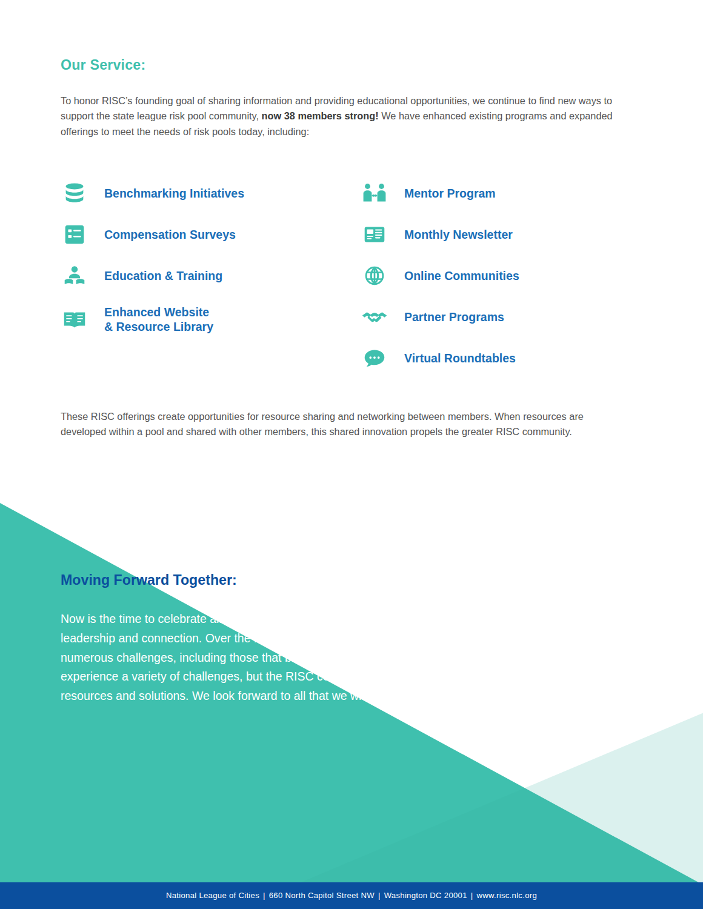Our Service:
To honor RISC’s founding goal of sharing information and providing educational opportunities, we continue to find new ways to support the state league risk pool community, now 38 members strong! We have enhanced existing programs and expanded offerings to meet the needs of risk pools today, including:
Benchmarking Initiatives
Compensation Surveys
Education & Training
Enhanced Website
& Resource Library
Mentor Program
Monthly Newsletter
Online Communities
Partner Programs
Virtual Roundtables
These RISC offerings create opportunities for resource sharing and networking between members. When resources are developed within a pool and shared with other members, this shared innovation propels the greater RISC community.
Moving Forward Together:
Now is the time to celebrate all we have accomplished together with the collective strength of leadership and connection. Over the last 40 years, the RISC membership has worked to solve numerous challenges, including those that brought us together at our founding. Pools continue to experience a variety of challenges, but the RISC community remains committed to developing resources and solutions. We look forward to all that we will achieve in the next 40 years!
National League of Cities|660 North Capitol Street NW|Washington DC 20001|www.risc.nlc.org